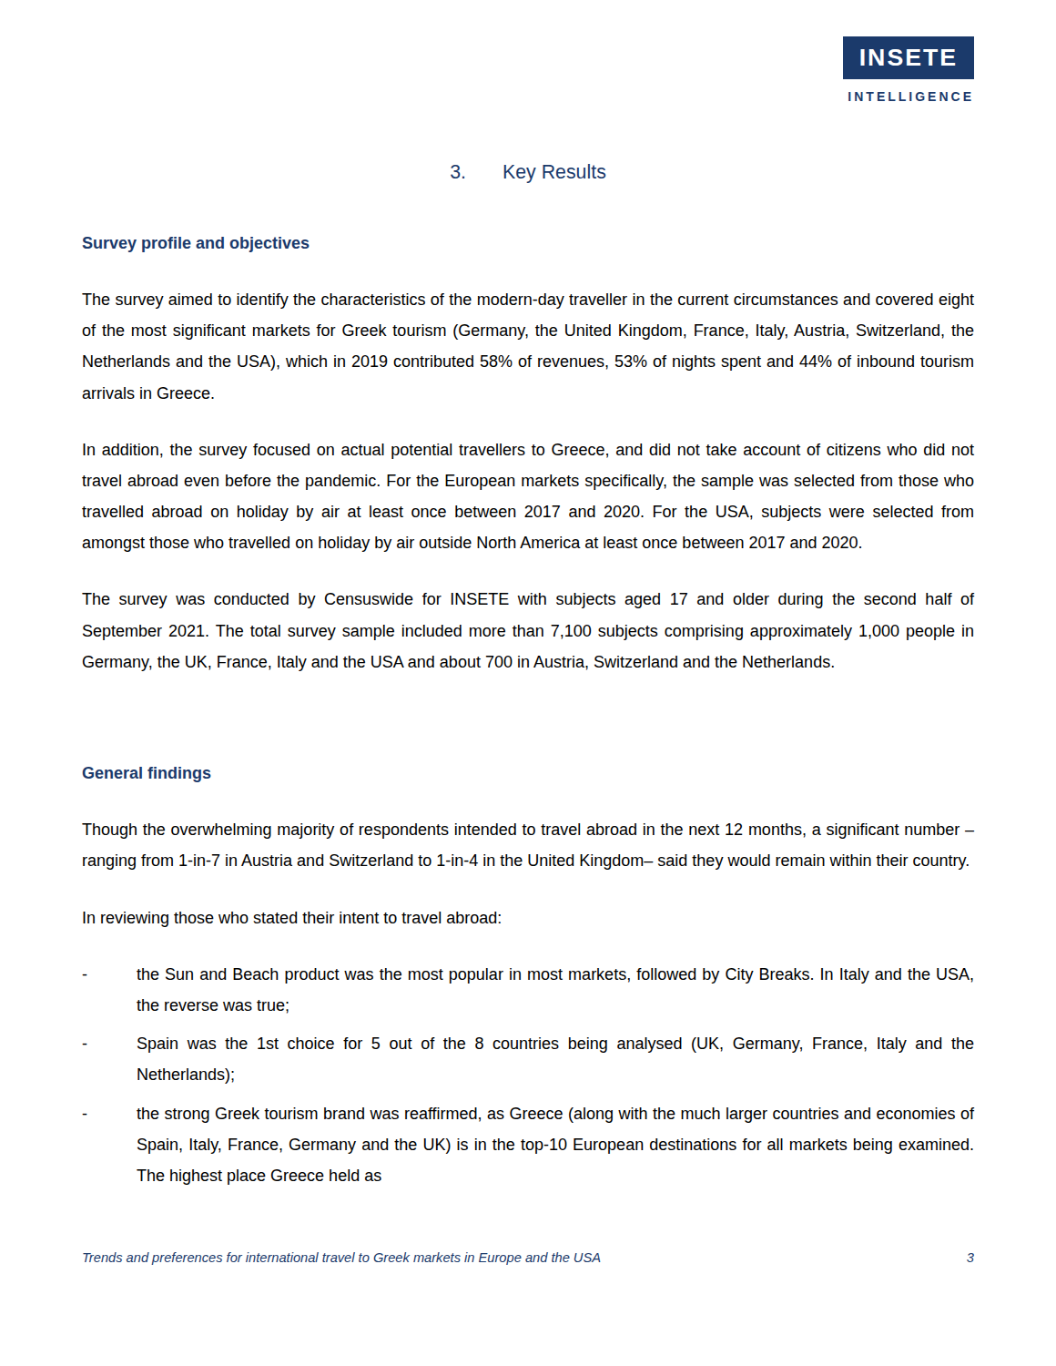INSETE
INTELLIGENCE
3. Key Results
Survey profile and objectives
The survey aimed to identify the characteristics of the modern-day traveller in the current circumstances and covered eight of the most significant markets for Greek tourism (Germany, the United Kingdom, France, Italy, Austria, Switzerland, the Netherlands and the USA), which in 2019 contributed 58% of revenues, 53% of nights spent and 44% of inbound tourism arrivals in Greece.
In addition, the survey focused on actual potential travellers to Greece, and did not take account of citizens who did not travel abroad even before the pandemic. For the European markets specifically, the sample was selected from those who travelled abroad on holiday by air at least once between 2017 and 2020. For the USA, subjects were selected from amongst those who travelled on holiday by air outside North America at least once between 2017 and 2020.
The survey was conducted by Censuswide for INSETE with subjects aged 17 and older during the second half of September 2021. The total survey sample included more than 7,100 subjects comprising approximately 1,000 people in Germany, the UK, France, Italy and the USA and about 700 in Austria, Switzerland and the Netherlands.
General findings
Though the overwhelming majority of respondents intended to travel abroad in the next 12 months, a significant number –ranging from 1-in-7 in Austria and Switzerland to 1-in-4 in the United Kingdom– said they would remain within their country.
In reviewing those who stated their intent to travel abroad:
the Sun and Beach product was the most popular in most markets, followed by City Breaks. In Italy and the USA, the reverse was true;
Spain was the 1st choice for 5 out of the 8 countries being analysed (UK, Germany, France, Italy and the Netherlands);
the strong Greek tourism brand was reaffirmed, as Greece (along with the much larger countries and economies of Spain, Italy, France, Germany and the UK) is in the top-10 European destinations for all markets being examined. The highest place Greece held as
Trends and preferences for international travel to Greek markets in Europe and the USA 3